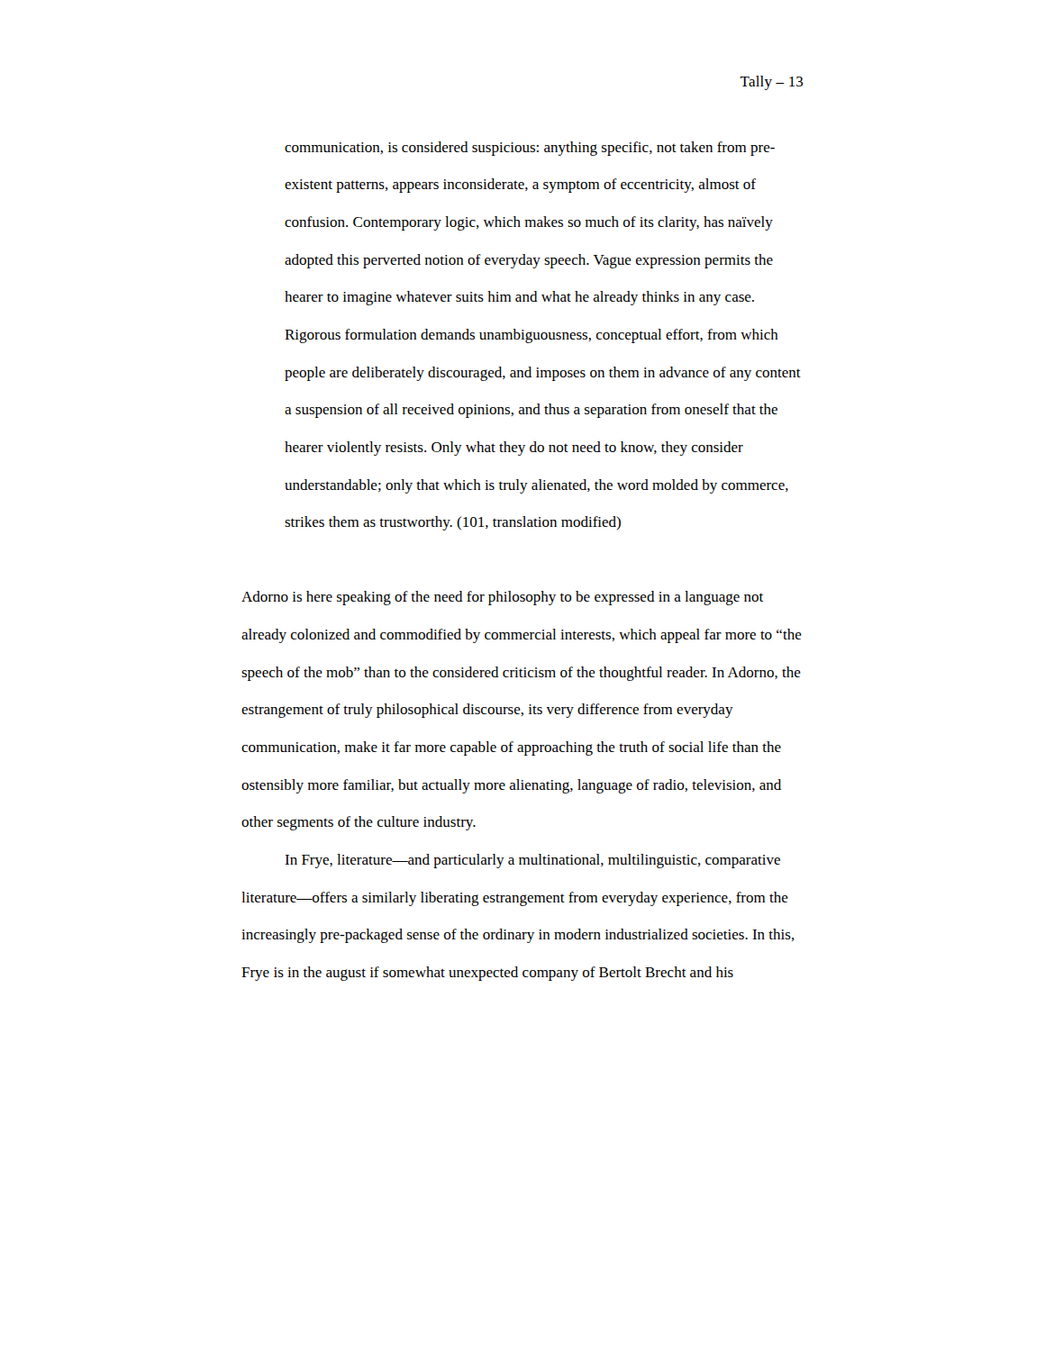Tally – 13
communication, is considered suspicious: anything specific, not taken from pre-existent patterns, appears inconsiderate, a symptom of eccentricity, almost of confusion. Contemporary logic, which makes so much of its clarity, has naïvely adopted this perverted notion of everyday speech. Vague expression permits the hearer to imagine whatever suits him and what he already thinks in any case. Rigorous formulation demands unambiguousness, conceptual effort, from which people are deliberately discouraged, and imposes on them in advance of any content a suspension of all received opinions, and thus a separation from oneself that the hearer violently resists. Only what they do not need to know, they consider understandable; only that which is truly alienated, the word molded by commerce, strikes them as trustworthy. (101, translation modified)
Adorno is here speaking of the need for philosophy to be expressed in a language not already colonized and commodified by commercial interests, which appeal far more to “the speech of the mob” than to the considered criticism of the thoughtful reader. In Adorno, the estrangement of truly philosophical discourse, its very difference from everyday communication, make it far more capable of approaching the truth of social life than the ostensibly more familiar, but actually more alienating, language of radio, television, and other segments of the culture industry.
In Frye, literature—and particularly a multinational, multilinguistic, comparative literature—offers a similarly liberating estrangement from everyday experience, from the increasingly pre-packaged sense of the ordinary in modern industrialized societies. In this, Frye is in the august if somewhat unexpected company of Bertolt Brecht and his